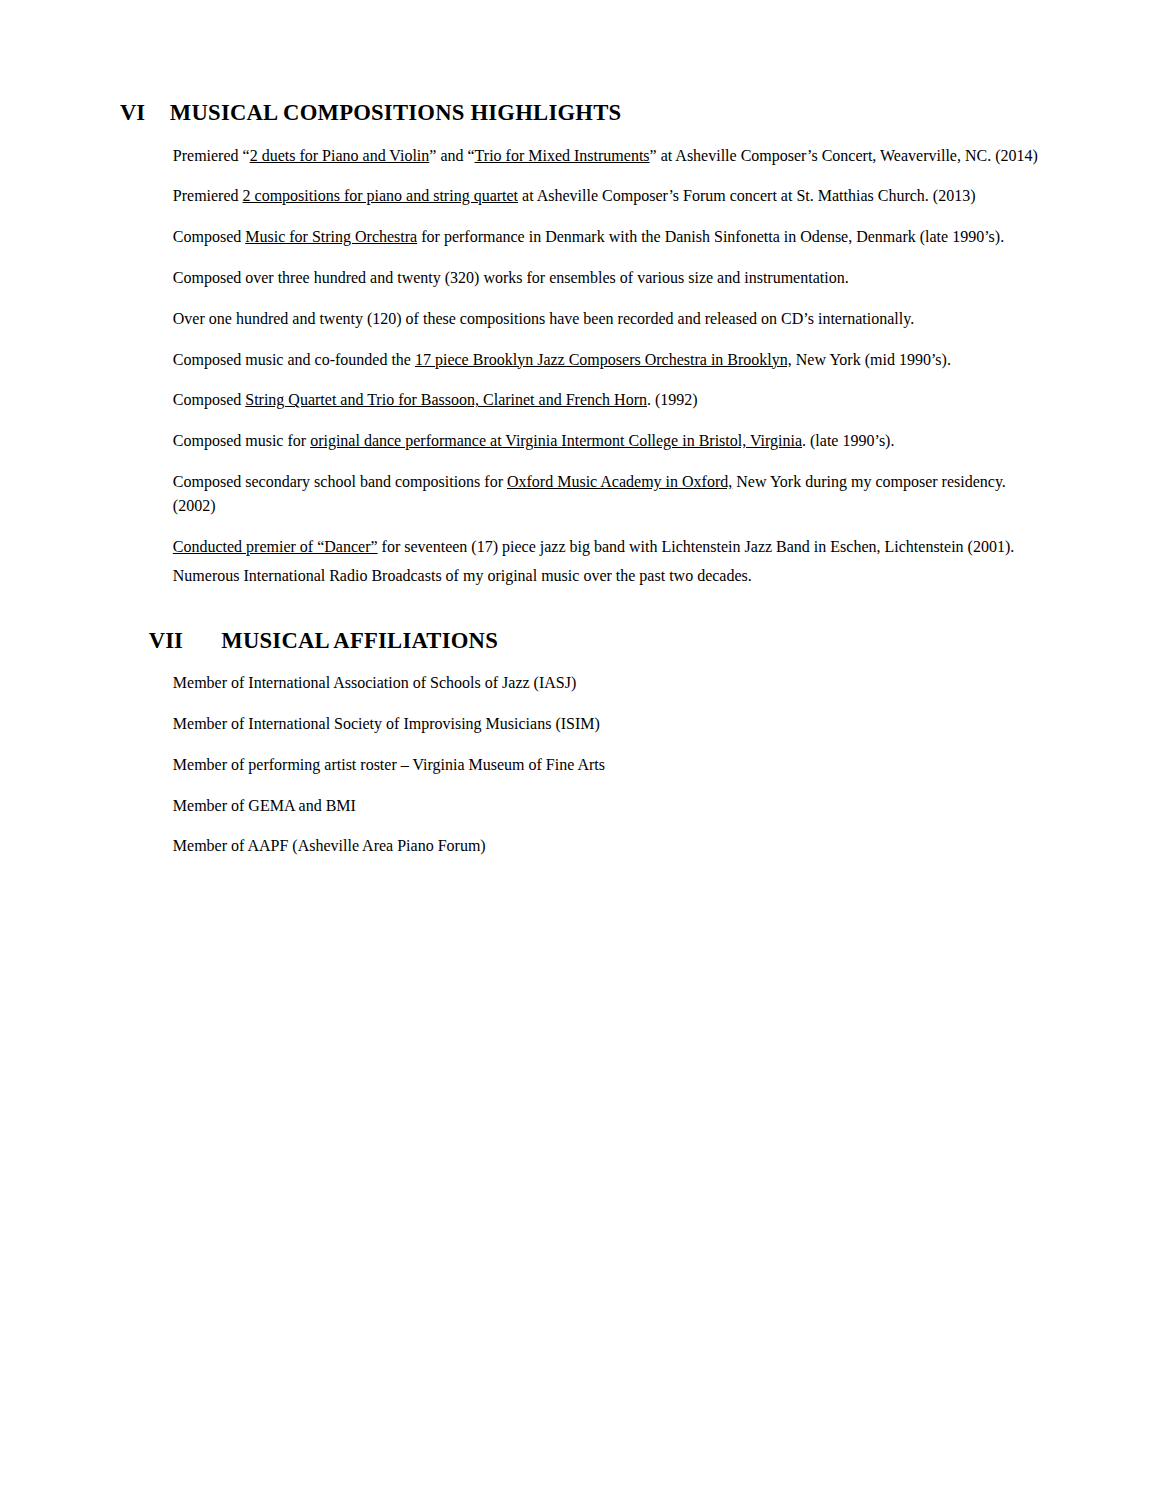VI MUSICAL COMPOSITIONS HIGHLIGHTS
Premiered “2 duets for Piano and Violin” and “Trio for Mixed Instruments” at Asheville Composer’s Concert, Weaverville, NC. (2014)
Premiered 2 compositions for piano and string quartet at Asheville Composer’s Forum concert at St. Matthias Church. (2013)
Composed Music for String Orchestra for performance in Denmark with the Danish Sinfonetta in Odense, Denmark (late 1990’s).
Composed over three hundred and twenty (320) works for ensembles of various size and instrumentation.
Over one hundred and twenty (120) of these compositions have been recorded and released on CD’s internationally.
Composed music and co-founded the 17 piece Brooklyn Jazz Composers Orchestra in Brooklyn, New York (mid 1990’s).
Composed String Quartet and Trio for Bassoon, Clarinet and French Horn. (1992)
Composed music for original dance performance at Virginia Intermont College in Bristol, Virginia. (late 1990’s).
Composed secondary school band compositions for Oxford Music Academy in Oxford, New York during my composer residency. (2002)
Conducted premier of “Dancer” for seventeen (17) piece jazz big band with Lichtenstein Jazz Band in Eschen, Lichtenstein (2001).
Numerous International Radio Broadcasts of my original music over the past two decades.
VII MUSICAL AFFILIATIONS
Member of International Association of Schools of Jazz (IASJ)
Member of International Society of Improvising Musicians (ISIM)
Member of performing artist roster – Virginia Museum of Fine Arts
Member of GEMA and BMI
Member of AAPF (Asheville Area Piano Forum)